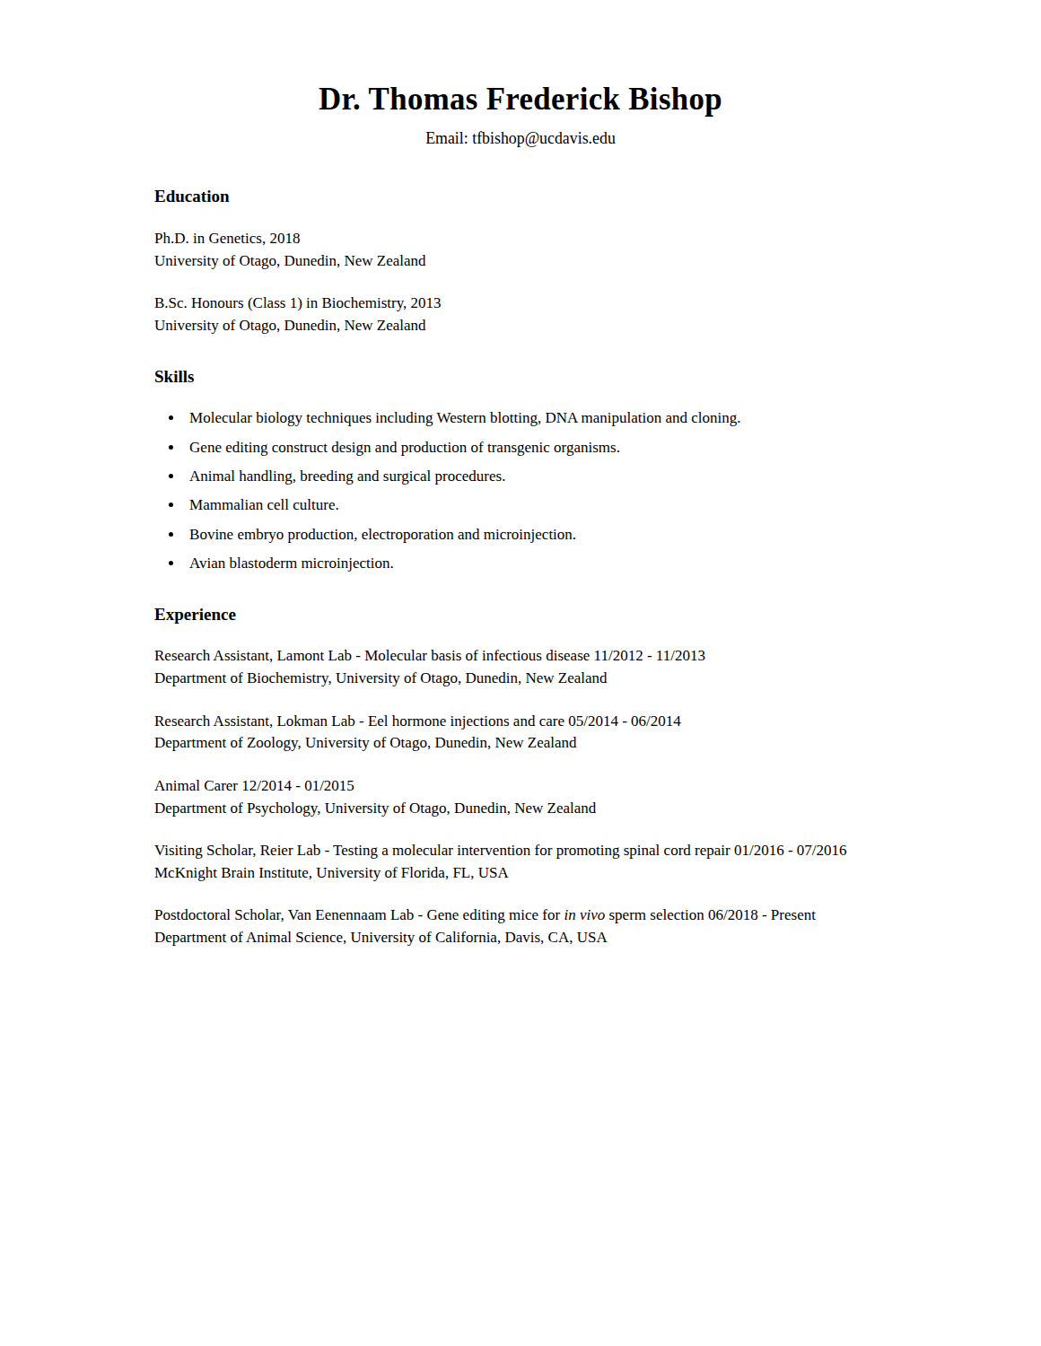Dr. Thomas Frederick Bishop
Email: tfbishop@ucdavis.edu
Education
Ph.D. in Genetics, 2018
University of Otago, Dunedin, New Zealand
B.Sc. Honours (Class 1) in Biochemistry, 2013
University of Otago, Dunedin, New Zealand
Skills
Molecular biology techniques including Western blotting, DNA manipulation and cloning.
Gene editing construct design and production of transgenic organisms.
Animal handling, breeding and surgical procedures.
Mammalian cell culture.
Bovine embryo production, electroporation and microinjection.
Avian blastoderm microinjection.
Experience
Research Assistant, Lamont Lab - Molecular basis of infectious disease 11/2012 - 11/2013
Department of Biochemistry, University of Otago, Dunedin, New Zealand
Research Assistant, Lokman Lab - Eel hormone injections and care 05/2014 - 06/2014
Department of Zoology, University of Otago, Dunedin, New Zealand
Animal Carer 12/2014 - 01/2015
Department of Psychology, University of Otago, Dunedin, New Zealand
Visiting Scholar, Reier Lab - Testing a molecular intervention for promoting spinal cord repair 01/2016 - 07/2016
McKnight Brain Institute, University of Florida, FL, USA
Postdoctoral Scholar, Van Eenennaam Lab - Gene editing mice for in vivo sperm selection 06/2018 - Present
Department of Animal Science, University of California, Davis, CA, USA